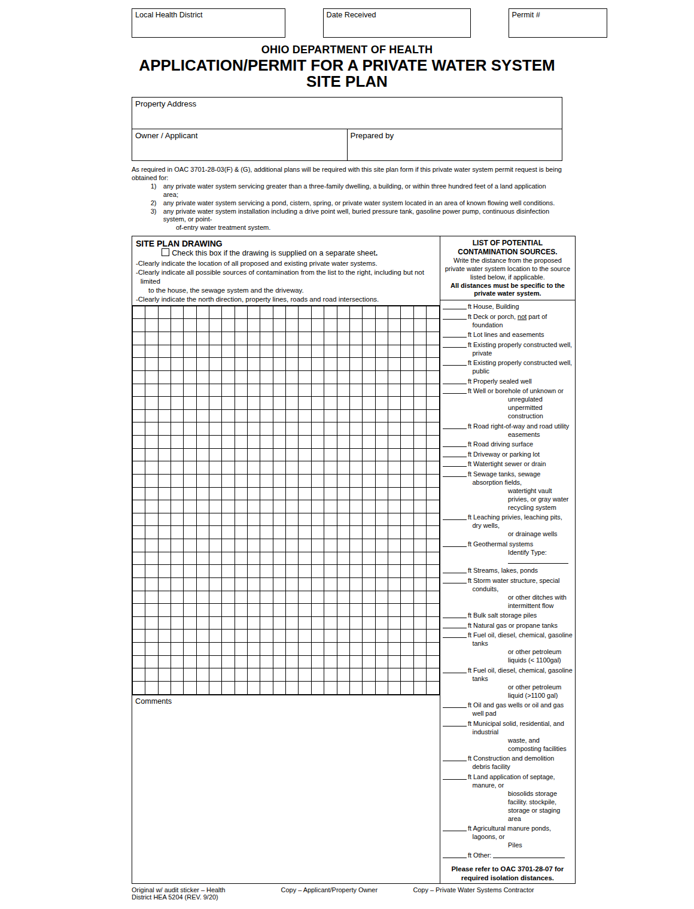| Local Health District | | Date Received | | Permit # |
OHIO DEPARTMENT OF HEALTH
APPLICATION/PERMIT FOR A PRIVATE WATER SYSTEMSITE PLAN
| Property Address |
| Owner / Applicant | Prepared by |
As required in OAC 3701-28-03(F) & (G), additional plans will be required with this site plan form if this private water system permit request is being obtained for:
any private water system servicing greater than a three-family dwelling, a building, or within three hundred feet of a land application area;
any private water system servicing a pond, cistern, spring, or private water system located in an area of known flowing well conditions.
any private water system installation including a drive point well, buried pressure tank, gasoline power pump, continuous disinfection system, or point-of-entry water treatment system.
| SITE PLAN DRAWING Check this box if the drawing is supplied on a separate sheet . -Clearly indicate the location of all proposed and existing private water systems. -Clearly indicate all possible sources of contamination from the list to the right, including but not limited to the house, the sewage system and the driveway. -Clearly indicate the north direction, property lines, roads and road intersections. Comments | LIST OF POTENTIAL CONTAMINATION SOURCES. Write the distance from the proposed private water system location to the source listed below, if applicable. All distances must be specific to the private water system. ft House, Building ft Deck or porch, not part of foundation ft Lot lines and easements ft Existing properly constructed well, private ft Existing properly constructed well, public ft Properly sealed well ft Well or borehole of unknown or unregulated unpermitted construction ft Road right-of-way and road utility easements ft Road driving surface ft Driveway or parking lot ft Watertight sewer or drain ft Sewage tanks, sewage absorption fields, watertight vault privies, or gray water recycling system ft Leaching privies, leaching pits, dry wells, or drainage wells ft Geothermal systems Identify Type: ft Streams, lakes, ponds ft Storm water structure, special conduits, or other ditches with intermittent flow ft Bulk salt storage piles ft Natural gas or propane tanks ft Fuel oil, diesel, chemical, gasoline tanks or other petroleum liquids (< 1100gal) ft Fuel oil, diesel, chemical, gasoline tanks or other petroleum liquid (>1100 gal) ft Oil and gas wells or oil and gas well pad ft Municipal solid, residential, and industrial waste, and composting facilities ft Construction and demolition debris facility ft Land application of septage, manure, or biosolids storage facility. stockpile, storage or staging area ft Agricultural manure ponds, lagoons, or Piles ft Other: Please refer to OAC 3701-28-07 for required isolation distances. |
| Original w/ audit sticker – Health District HEA 5204 (REV. 9/20) | Copy – Applicant/Property Owner | Copy – Private Water Systems Contractor |